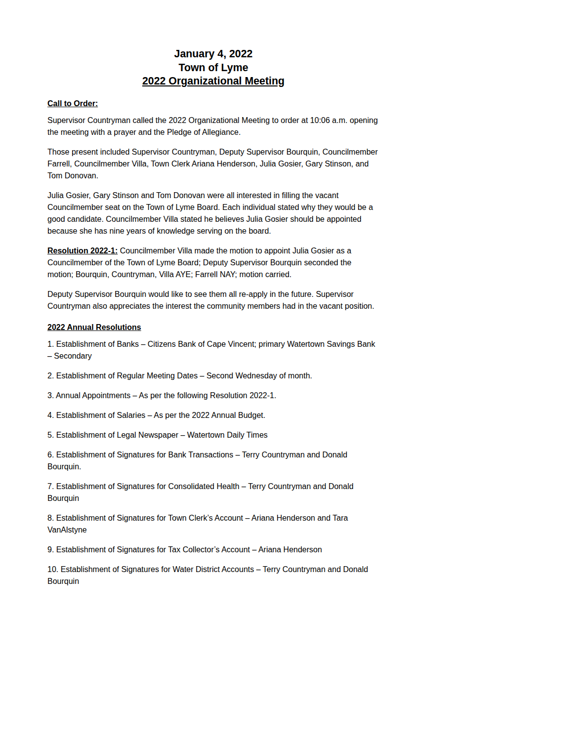January 4, 2022
Town of Lyme
2022 Organizational Meeting
Call to Order:
Supervisor Countryman called the 2022 Organizational Meeting to order at 10:06 a.m. opening the meeting with a prayer and the Pledge of Allegiance.
Those present included Supervisor Countryman, Deputy Supervisor Bourquin, Councilmember Farrell, Councilmember Villa, Town Clerk Ariana Henderson, Julia Gosier, Gary Stinson, and Tom Donovan.
Julia Gosier, Gary Stinson and Tom Donovan were all interested in filling the vacant Councilmember seat on the Town of Lyme Board. Each individual stated why they would be a good candidate. Councilmember Villa stated he believes Julia Gosier should be appointed because she has nine years of knowledge serving on the board.
Resolution 2022-1: Councilmember Villa made the motion to appoint Julia Gosier as a Councilmember of the Town of Lyme Board; Deputy Supervisor Bourquin seconded the motion; Bourquin, Countryman, Villa AYE; Farrell NAY; motion carried.
Deputy Supervisor Bourquin would like to see them all re-apply in the future. Supervisor Countryman also appreciates the interest the community members had in the vacant position.
2022 Annual Resolutions
1. Establishment of Banks – Citizens Bank of Cape Vincent; primary Watertown Savings Bank – Secondary
2. Establishment of Regular Meeting Dates – Second Wednesday of month.
3. Annual Appointments – As per the following Resolution 2022-1.
4. Establishment of Salaries – As per the 2022 Annual Budget.
5. Establishment of Legal Newspaper – Watertown Daily Times
6. Establishment of Signatures for Bank Transactions – Terry Countryman and Donald Bourquin.
7. Establishment of Signatures for Consolidated Health – Terry Countryman and Donald Bourquin
8. Establishment of Signatures for Town Clerk’s Account – Ariana Henderson and Tara VanAlstyne
9. Establishment of Signatures for Tax Collector’s Account – Ariana Henderson
10. Establishment of Signatures for Water District Accounts – Terry Countryman and Donald Bourquin